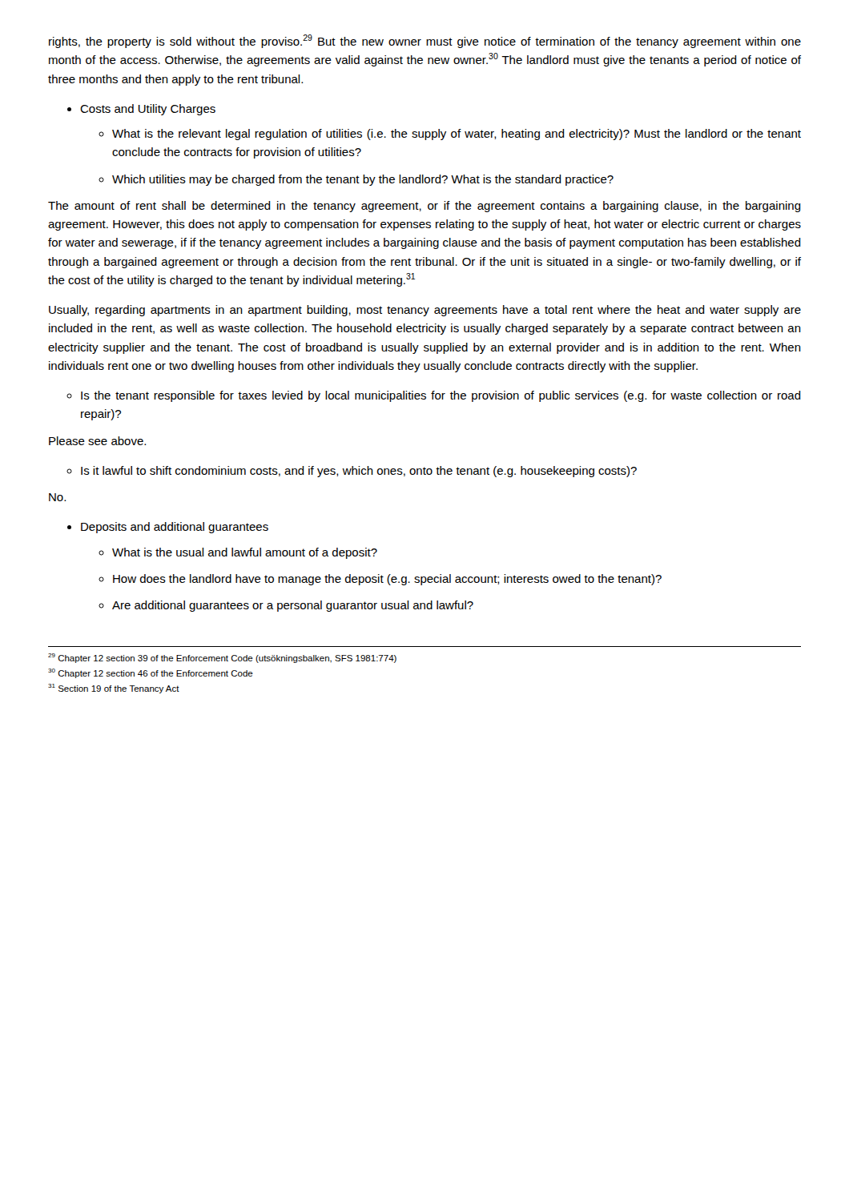rights, the property is sold without the proviso.29 But the new owner must give notice of termination of the tenancy agreement within one month of the access. Otherwise, the agreements are valid against the new owner.30 The landlord must give the tenants a period of notice of three months and then apply to the rent tribunal.
Costs and Utility Charges
What is the relevant legal regulation of utilities (i.e. the supply of water, heating and electricity)? Must the landlord or the tenant conclude the contracts for provision of utilities?
Which utilities may be charged from the tenant by the landlord? What is the standard practice?
The amount of rent shall be determined in the tenancy agreement, or if the agreement contains a bargaining clause, in the bargaining agreement. However, this does not apply to compensation for expenses relating to the supply of heat, hot water or electric current or charges for water and sewerage, if if the tenancy agreement includes a bargaining clause and the basis of payment computation has been established through a bargained agreement or through a decision from the rent tribunal. Or if the unit is situated in a single- or two-family dwelling, or if the cost of the utility is charged to the tenant by individual metering.31
Usually, regarding apartments in an apartment building, most tenancy agreements have a total rent where the heat and water supply are included in the rent, as well as waste collection. The household electricity is usually charged separately by a separate contract between an electricity supplier and the tenant. The cost of broadband is usually supplied by an external provider and is in addition to the rent. When individuals rent one or two dwelling houses from other individuals they usually conclude contracts directly with the supplier.
Is the tenant responsible for taxes levied by local municipalities for the provision of public services (e.g. for waste collection or road repair)?
Please see above.
Is it lawful to shift condominium costs, and if yes, which ones, onto the tenant (e.g. housekeeping costs)?
No.
Deposits and additional guarantees
What is the usual and lawful amount of a deposit?
How does the landlord have to manage the deposit (e.g. special account; interests owed to the tenant)?
Are additional guarantees or a personal guarantor usual and lawful?
29 Chapter 12 section 39 of the Enforcement Code (utsökningsbalken, SFS 1981:774)
30 Chapter 12 section 46 of the Enforcement Code
31 Section 19 of the Tenancy Act